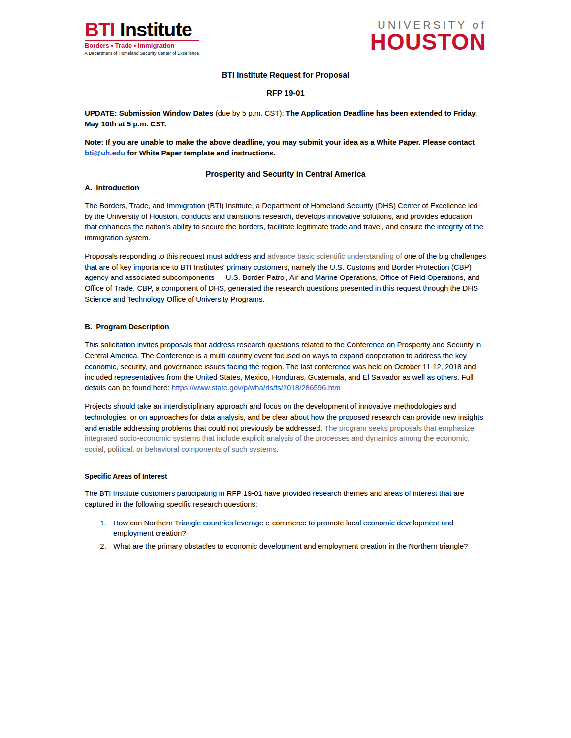BTI Institute
Borders • Trade • Immigration
A Department of Homeland Security Center of Excellence
UNIVERSITY of
HOUSTON
BTI Institute Request for Proposal RFP 19-01
UPDATE: Submission Window Dates (due by 5 p.m. CST): The Application Deadline has been extended to Friday, May 10th at 5 p.m. CST.
Note: If you are unable to make the above deadline, you may submit your idea as a White Paper. Please contact bti@uh.edu for White Paper template and instructions.
Prosperity and Security in Central America
A. Introduction
The Borders, Trade, and Immigration (BTI) Institute, a Department of Homeland Security (DHS) Center of Excellence led by the University of Houston, conducts and transitions research, develops innovative solutions, and provides education that enhances the nation's ability to secure the borders, facilitate legitimate trade and travel, and ensure the integrity of the immigration system.
Proposals responding to this request must address and advance basic scientific understanding of one of the big challenges that are of key importance to BTI Institutes' primary customers, namely the U.S. Customs and Border Protection (CBP) agency and associated subcomponents — U.S. Border Patrol, Air and Marine Operations, Office of Field Operations, and Office of Trade. CBP, a component of DHS, generated the research questions presented in this request through the DHS Science and Technology Office of University Programs.
B. Program Description
This solicitation invites proposals that address research questions related to the Conference on Prosperity and Security in Central America. The Conference is a multi-country event focused on ways to expand cooperation to address the key economic, security, and governance issues facing the region. The last conference was held on October 11-12, 2018 and included representatives from the United States, Mexico, Honduras, Guatemala, and El Salvador as well as others. Full details can be found here: https://www.state.gov/p/wha/rls/fs/2018/286596.htm
Projects should take an interdisciplinary approach and focus on the development of innovative methodologies and technologies, or on approaches for data analysis, and be clear about how the proposed research can provide new insights and enable addressing problems that could not previously be addressed. The program seeks proposals that emphasize integrated socio-economic systems that include explicit analysis of the processes and dynamics among the economic, social, political, or behavioral components of such systems.
Specific Areas of Interest
The BTI Institute customers participating in RFP 19-01 have provided research themes and areas of interest that are captured in the following specific research questions:
How can Northern Triangle countries leverage e-commerce to promote local economic development and employment creation?
What are the primary obstacles to economic development and employment creation in the Northern triangle?